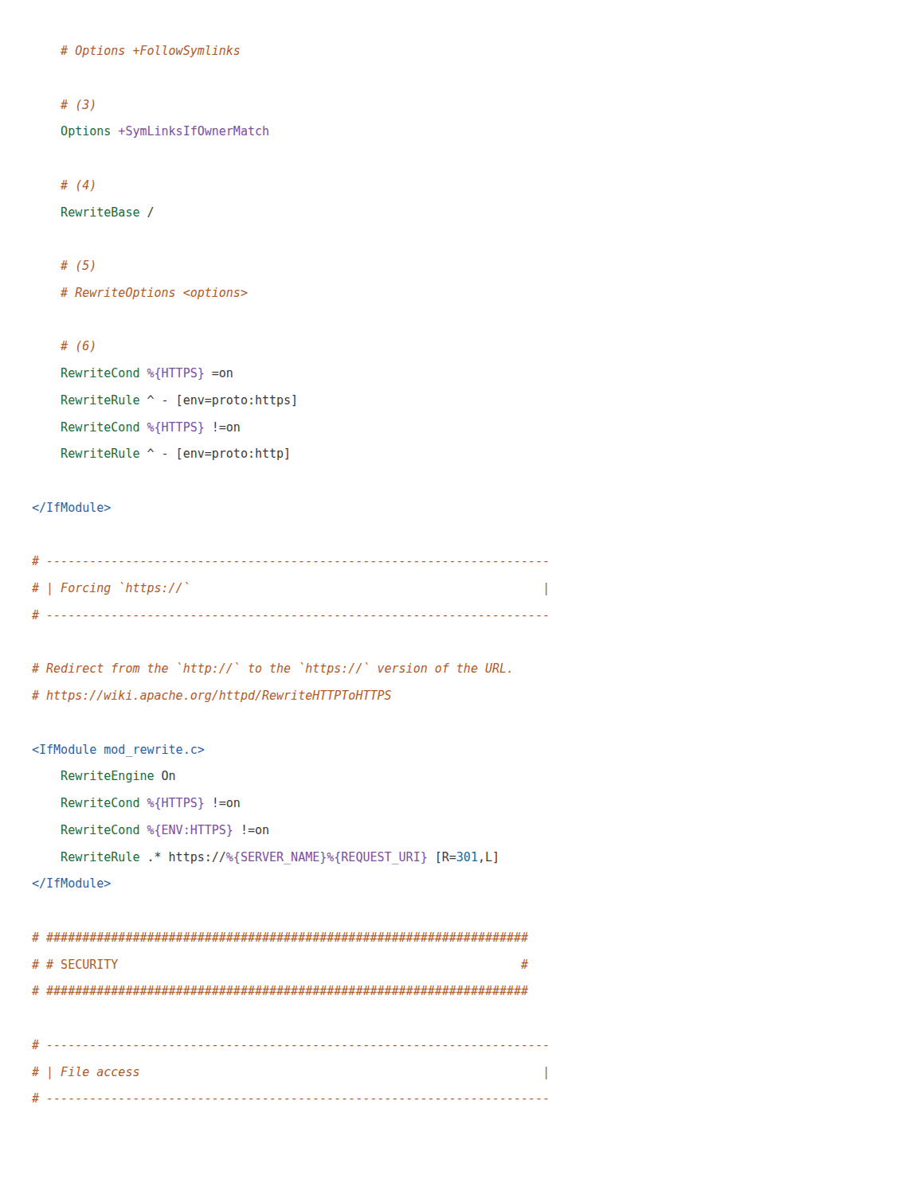# Options +FollowSymlinks

 # (3)
 Options +SymLinksIfOwnerMatch

 # (4)
 RewriteBase /

 # (5)
 # RewriteOptions <options>

 # (6)
 RewriteCond %{HTTPS} =on
 RewriteRule ^ - [env=proto:https]
 RewriteCond %{HTTPS} !=on
 RewriteRule ^ - [env=proto:http]

</IfModule>

# ----------------------------------------------------------------------
# | Forcing `https://`                                                 |
# ----------------------------------------------------------------------

# Redirect from the `http://` to the `https://` version of the URL.
# https://wiki.apache.org/httpd/RewriteHTTPToHTTPS

<IfModule mod_rewrite.c>
 RewriteEngine On
 RewriteCond %{HTTPS} !=on
 RewriteCond %{ENV:HTTPS} !=on
 RewriteRule .* https://%{SERVER_NAME}%{REQUEST_URI} [R=301,L]
</IfModule>

# ###################################################################
# # SECURITY                                                        #
# ###################################################################

# ----------------------------------------------------------------------
# | File access                                                        |
# ----------------------------------------------------------------------